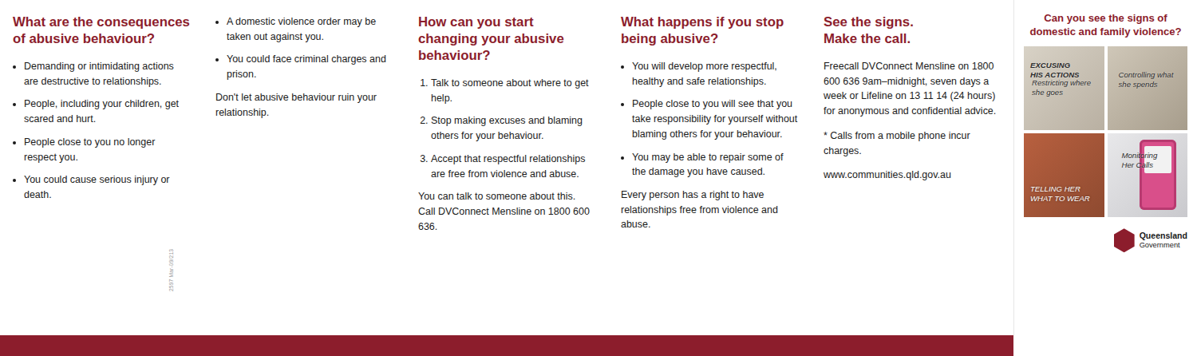What are the consequences of abusive behaviour?
Demanding or intimidating actions are destructive to relationships.
People, including your children, get scared and hurt.
People close to you no longer respect you.
You could cause serious injury or death.
A domestic violence order may be taken out against you.
You could face criminal charges and prison.
Don't let abusive behaviour ruin your relationship.
How can you start changing your abusive behaviour?
Talk to someone about where to get help.
Stop making excuses and blaming others for your behaviour.
Accept that respectful relationships are free from violence and abuse.
You can talk to someone about this. Call DVConnect Mensline on 1800 600 636.
What happens if you stop being abusive?
You will develop more respectful, healthy and safe relationships.
People close to you will see that you take responsibility for yourself without blaming others for your behaviour.
You may be able to repair some of the damage you have caused.
Every person has a right to have relationships free from violence and abuse.
See the signs.
Make the call.
Freecall DVConnect Mensline on 1800 600 636 9am–midnight, seven days a week or Lifeline on 13 11 14 (24 hours) for anonymous and confidential advice.
* Calls from a mobile phone incur charges.
www.communities.qld.gov.au
Can you see the signs of domestic and family violence?
EXCUSING
HIS ACTIONS Restricting where
she goes
Controlling what
she spends
TELLING HER
WHAT TO WEAR
Monitoring
Her Calls
Queensland Government
2597 Mar-09/213